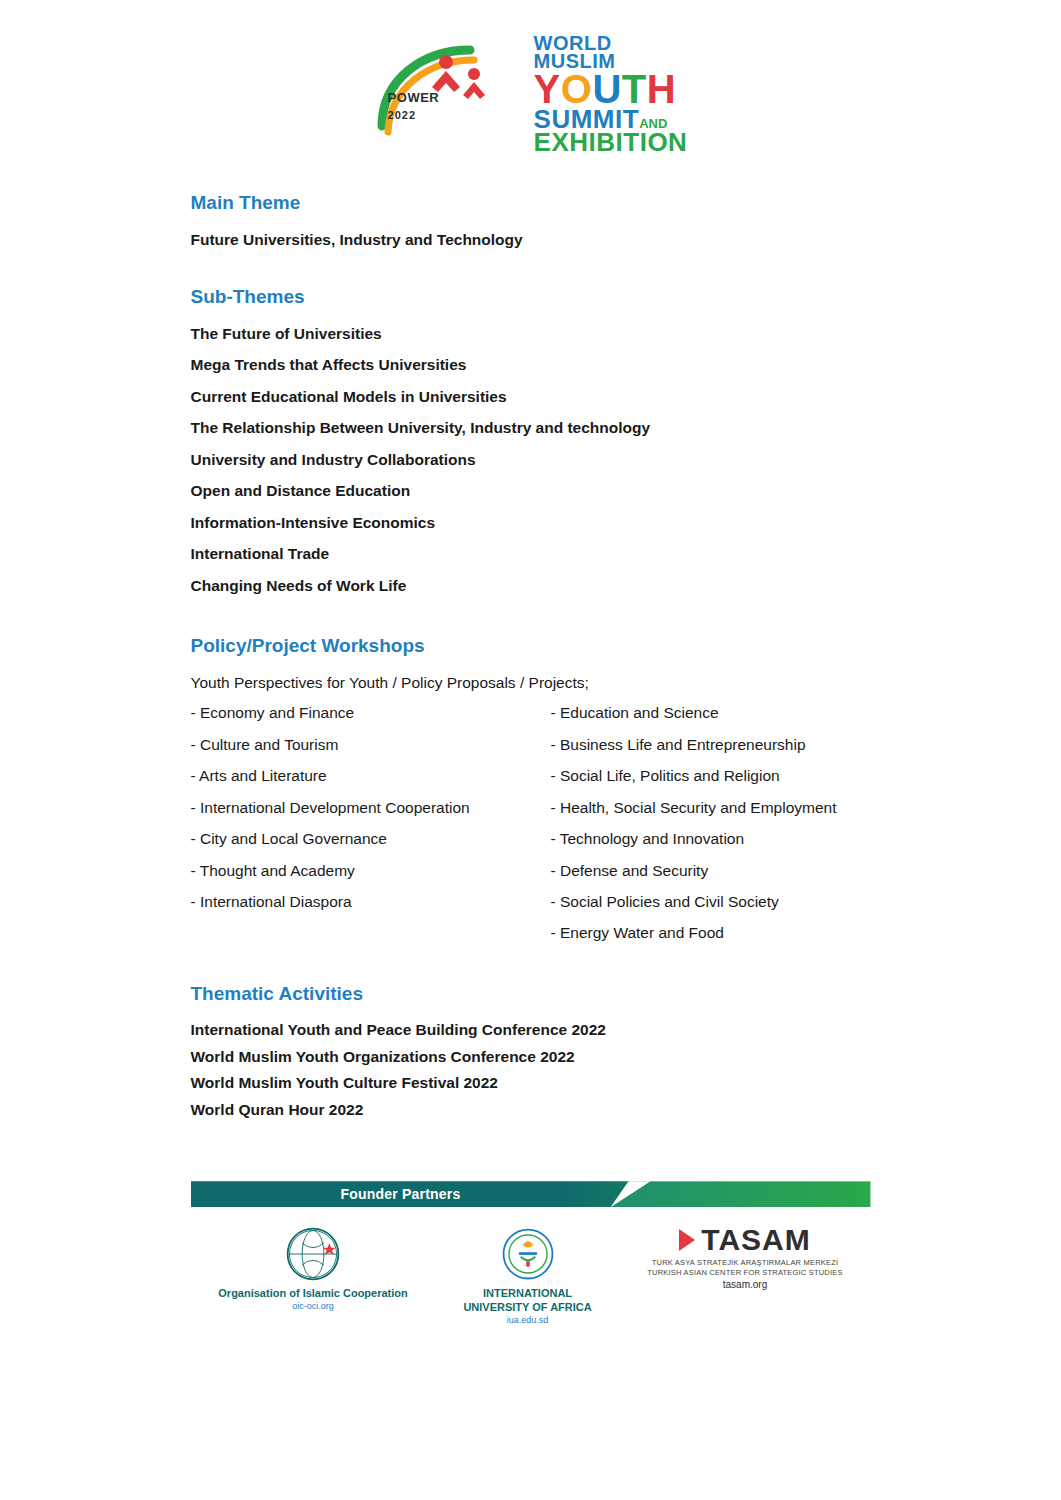POWER2022
WORLD
MUSLIM
YOUTH
SUMMITAND
EXHIBITION
Main Theme
Future Universities, Industry and Technology
Sub-Themes
The Future of Universities
Mega Trends that Affects Universities
Current Educational Models in Universities
The Relationship Between University, Industry and technology
University and Industry Collaborations
Open and Distance Education
Information-Intensive Economics
International Trade
Changing Needs of Work Life
Policy/Project Workshops
Youth Perspectives for Youth / Policy Proposals / Projects;
- Economy and Finance
- Culture and Tourism
- Arts and Literature
- International Development Cooperation
- City and Local Governance
- Thought and Academy
- International Diaspora
- Education and Science
- Business Life and Entrepreneurship
- Social Life, Politics and Religion
- Health, Social Security and Employment
- Technology and Innovation
- Defense and Security
- Social Policies and Civil Society
- Energy Water and Food
Thematic Activities
International Youth and Peace Building Conference 2022
World Muslim Youth Organizations Conference 2022
World Muslim Youth Culture Festival 2022
World Quran Hour 2022
Founder Partners
Organisation of Islamic Cooperation oic-oci.org
INTERNATIONAL
UNIVERSITY OF AFRICA iua.edu.sd
TASAM
TÜRK ASYA STRATEJİK ARAŞTIRMALAR MERKEZİ
TURKISH ASIAN CENTER FOR STRATEGIC STUDIES
tasam.org